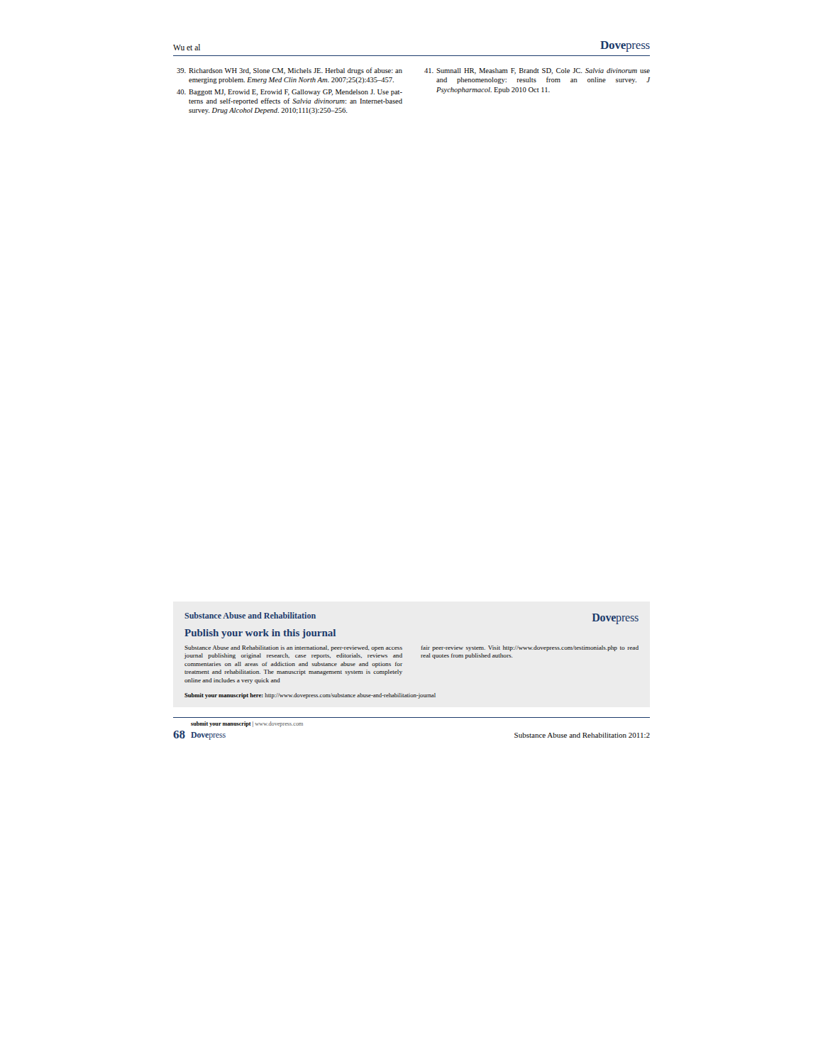Wu et al
Dove press
39. Richardson WH 3rd, Slone CM, Michels JE. Herbal drugs of abuse: an emerging problem. Emerg Med Clin North Am. 2007;25(2):435–457.
40. Baggott MJ, Erowid E, Erowid F, Galloway GP, Mendelson J. Use patterns and self-reported effects of Salvia divinorum: an Internet-based survey. Drug Alcohol Depend. 2010;111(3):250–256.
41. Sumnall HR, Measham F, Brandt SD, Cole JC. Salvia divinorum use and phenomenology: results from an online survey. J Psychopharmacol. Epub 2010 Oct 11.
Substance Abuse and Rehabilitation
Publish your work in this journal
Dove press
Substance Abuse and Rehabilitation is an international, peer-reviewed, open access journal publishing original research, case reports, editorials, reviews and commentaries on all areas of addiction and substance abuse and options for treatment and rehabilitation. The manuscript management system is completely online and includes a very quick and
fair peer-review system. Visit http://www.dovepress.com/testimonials.php to read real quotes from published authors.
Submit your manuscript here: http://www.dovepress.com/substance abuse-and-rehabilitation-journal
68
submit your manuscript | www.dovepress.com
Dove press
Substance Abuse and Rehabilitation 2011:2